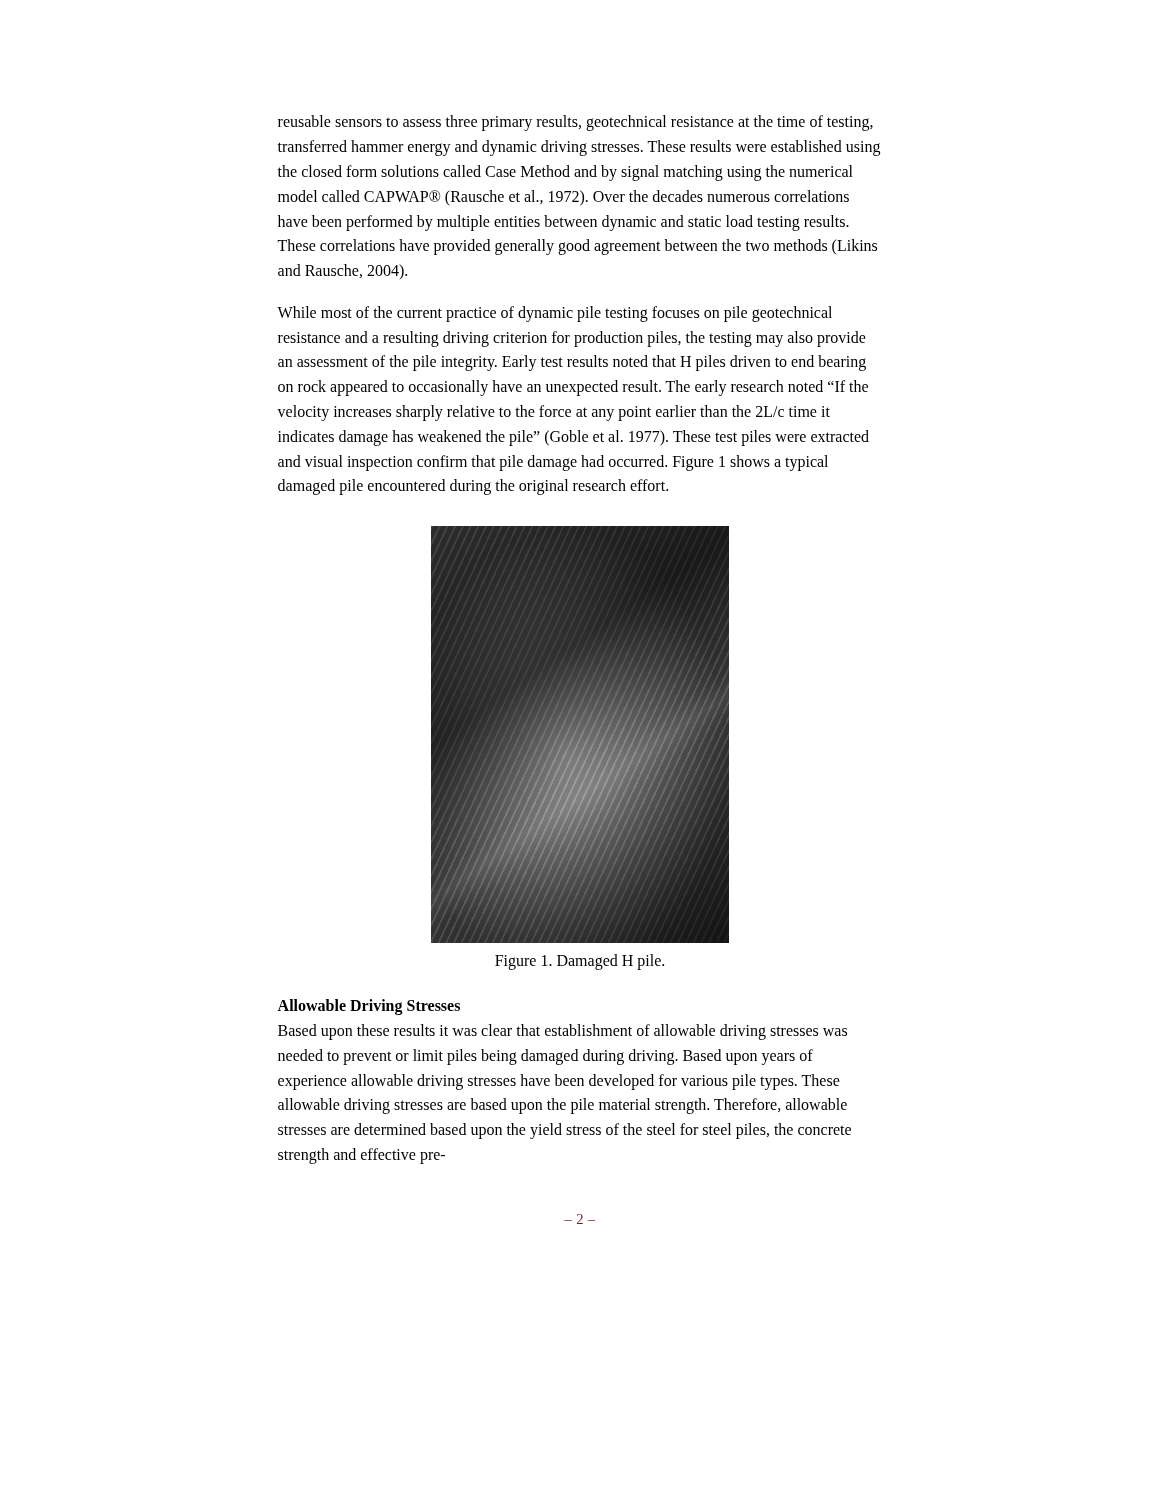reusable sensors to assess three primary results, geotechnical resistance at the time of testing, transferred hammer energy and dynamic driving stresses. These results were established using the closed form solutions called Case Method and by signal matching using the numerical model called CAPWAP® (Rausche et al., 1972). Over the decades numerous correlations have been performed by multiple entities between dynamic and static load testing results. These correlations have provided generally good agreement between the two methods (Likins and Rausche, 2004).
While most of the current practice of dynamic pile testing focuses on pile geotechnical resistance and a resulting driving criterion for production piles, the testing may also provide an assessment of the pile integrity. Early test results noted that H piles driven to end bearing on rock appeared to occasionally have an unexpected result. The early research noted “If the velocity increases sharply relative to the force at any point earlier than the 2L/c time it indicates damage has weakened the pile” (Goble et al. 1977). These test piles were extracted and visual inspection confirm that pile damage had occurred. Figure 1 shows a typical damaged pile encountered during the original research effort.
Figure 1. Damaged H pile.
Allowable Driving Stresses
Based upon these results it was clear that establishment of allowable driving stresses was needed to prevent or limit piles being damaged during driving. Based upon years of experience allowable driving stresses have been developed for various pile types. These allowable driving stresses are based upon the pile material strength. Therefore, allowable stresses are determined based upon the yield stress of the steel for steel piles, the concrete strength and effective pre-
– 2 –